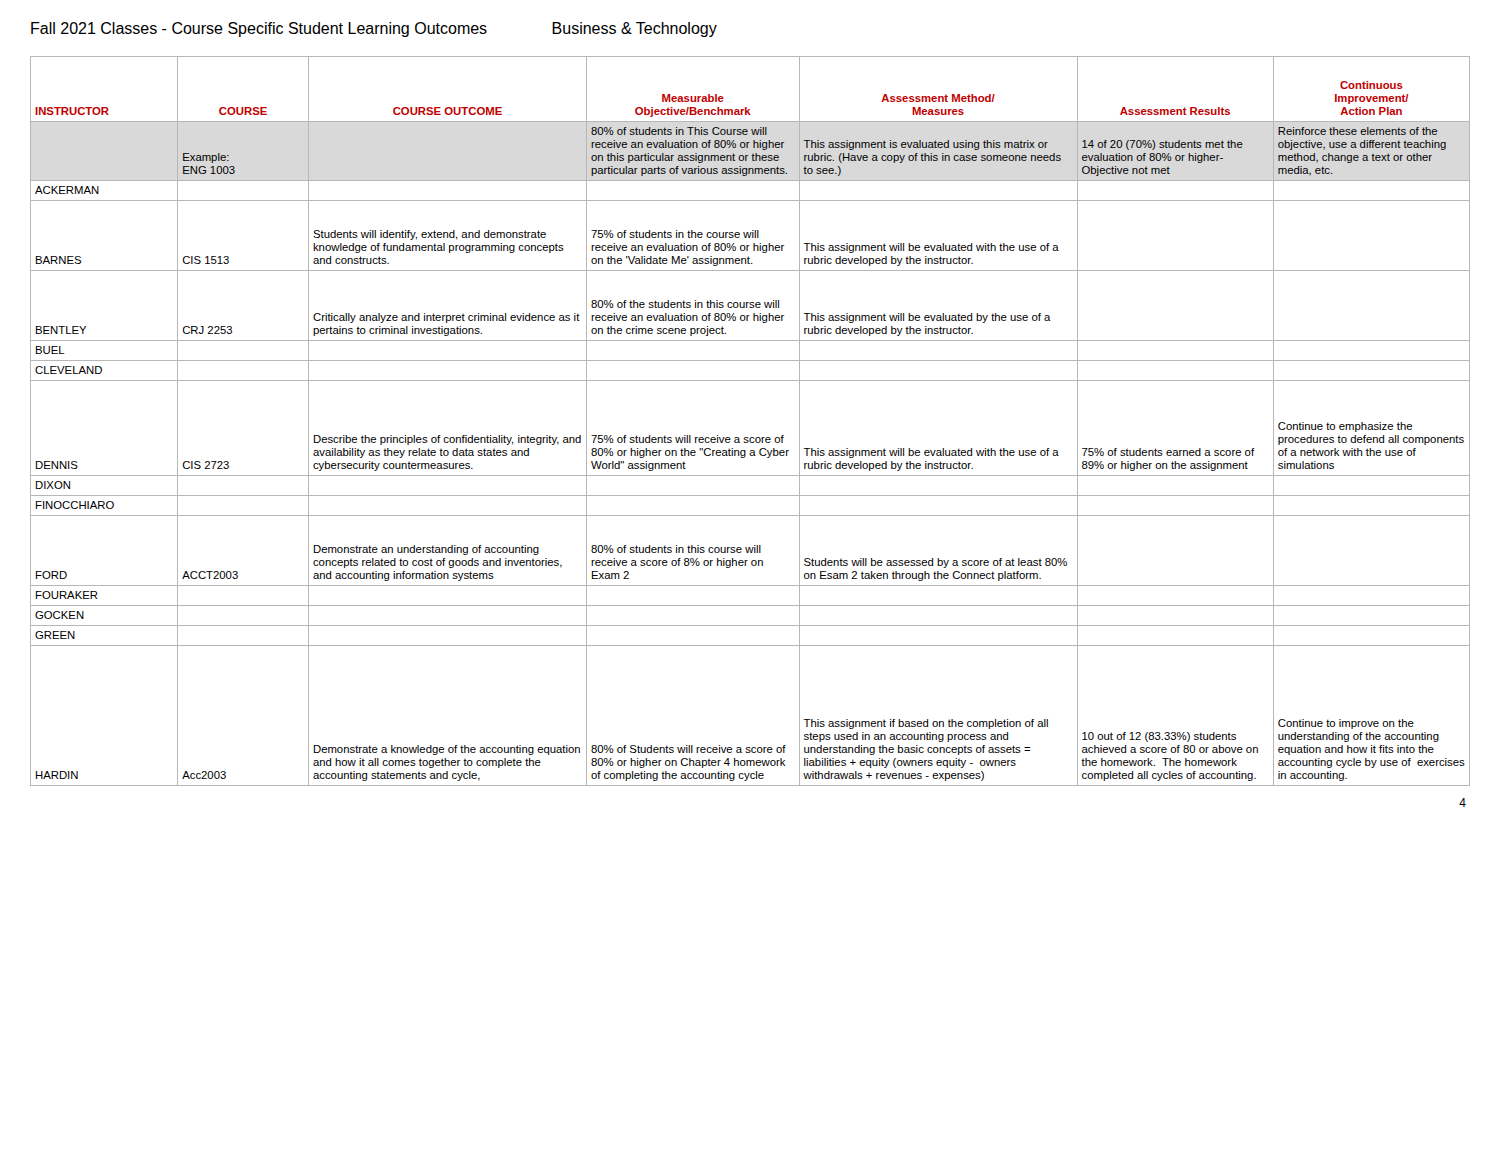Fall 2021 Classes - Course Specific Student Learning Outcomes Business & Technology
| INSTRUCTOR | COURSE | COURSE OUTCOME | Measurable Objective/Benchmark | Assessment Method/ Measures | Assessment Results | Continuous Improvement/ Action Plan |
| --- | --- | --- | --- | --- | --- | --- |
| | Example: ENG 1003 | | 80% of students in This Course will receive an evaluation of 80% or higher on this particular assignment or these particular parts of various assignments. | This assignment is evaluated using this matrix or rubric. (Have a copy of this in case someone needs to see.) | 14 of 20 (70%) students met the evaluation of 80% or higher-Objective not met | Reinforce these elements of the objective, use a different teaching method, change a text or other media, etc. |
| ACKERMAN | | | | | | |
| BARNES | CIS 1513 | Students will identify, extend, and demonstrate knowledge of fundamental programming concepts and constructs. | 75% of students in the course will receive an evaluation of 80% or higher on the 'Validate Me' assignment. | This assignment will be evaluated with the use of a rubric developed by the instructor. | | |
| BENTLEY | CRJ 2253 | Critically analyze and interpret criminal evidence as it pertains to criminal investigations. | 80% of the students in this course will receive an evaluation of 80% or higher on the crime scene project. | This assignment will be evaluated by the use of a rubric developed by the instructor. | | |
| BUEL | | | | | | |
| CLEVELAND | | | | | | |
| DENNIS | CIS 2723 | Describe the principles of confidentiality, integrity, and availability as they relate to data states and cybersecurity countermeasures. | 75% of students will receive a score of 80% or higher on the "Creating a Cyber World" assignment | This assignment will be evaluated with the use of a rubric developed by the instructor. | 75% of students earned a score of 89% or higher on the assignment | Continue to emphasize the procedures to defend all components of a network with the use of simulations |
| DIXON | | | | | | |
| FINOCCHIARO | | | | | | |
| FORD | ACCT2003 | Demonstrate an understanding of accounting concepts related to cost of goods and inventories, and accounting information systems | 80% of students in this course will receive a score of 8% or higher on Exam 2 | Students will be assessed by a score of at least 80% on Esam 2 taken through the Connect platform. | | |
| FOURAKER | | | | | | |
| GOCKEN | | | | | | |
| GREEN | | | | | | |
| HARDIN | Acc2003 | Demonstrate a knowledge of the accounting equation and how it all comes together to complete the accounting statements and cycle, | 80% of Students will receive a score of 80% or higher on Chapter 4 homework of completing the accounting cycle | This assignment if based on the completion of all steps used in an accounting process and understanding the basic concepts of assets = liabilities + equity (owners equity - owners withdrawals + revenues - expenses) | 10 out of 12 (83.33%) students achieved a score of 80 or above on the homework. The homework completed all cycles of accounting. | Continue to improve on the understanding of the accounting equation and how it fits into the accounting cycle by use of exercises in accounting. |
4